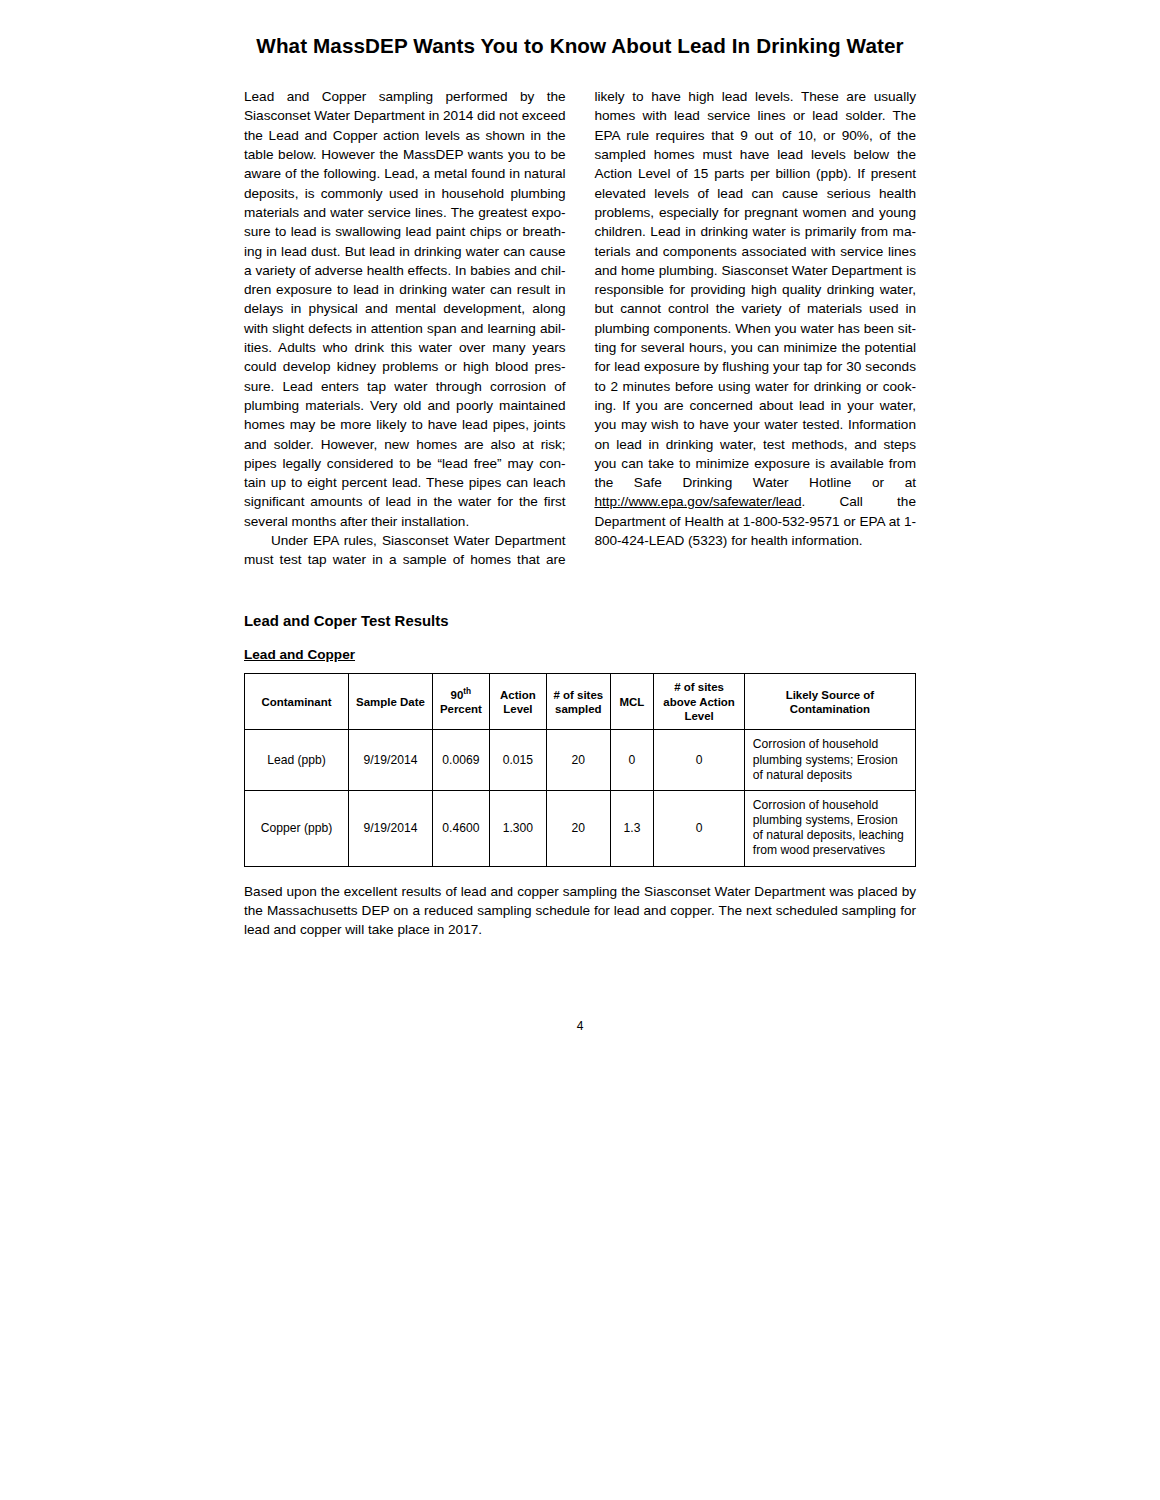What MassDEP Wants You to Know About Lead In Drinking Water
Lead and Copper sampling performed by the Siasconset Water Department in 2014 did not exceed the Lead and Copper action levels as shown in the table below. However the MassDEP wants you to be aware of the following. Lead, a metal found in natural deposits, is commonly used in household plumbing materials and water service lines. The greatest exposure to lead is swallowing lead paint chips or breathing in lead dust. But lead in drinking water can cause a variety of adverse health effects. In babies and children exposure to lead in drinking water can result in delays in physical and mental development, along with slight defects in attention span and learning abilities. Adults who drink this water over many years could develop kidney problems or high blood pressure. Lead enters tap water through corrosion of plumbing materials. Very old and poorly maintained homes may be more likely to have lead pipes, joints and solder. However, new homes are also at risk; pipes legally considered to be “lead free” may contain up to eight percent lead. These pipes can leach significant amounts of lead in the water for the first several months after their installation.
Under EPA rules, Siasconset Water Department must test tap water in a sample of homes that are likely to have high lead levels. These are usually homes with lead service lines or lead solder. The EPA rule requires that 9 out of 10, or 90%, of the sampled homes must have lead levels below the Action Level of 15 parts per billion (ppb). If present elevated levels of lead can cause serious health problems, especially for pregnant women and young children. Lead in drinking water is primarily from materials and components associated with service lines and home plumbing. Siasconset Water Department is responsible for providing high quality drinking water, but cannot control the variety of materials used in plumbing components. When you water has been sitting for several hours, you can minimize the potential for lead exposure by flushing your tap for 30 seconds to 2 minutes before using water for drinking or cooking. If you are concerned about lead in your water, you may wish to have your water tested. Information on lead in drinking water, test methods, and steps you can take to minimize exposure is available from the Safe Drinking Water Hotline or at http://www.epa.gov/safewater/lead. Call the Department of Health at 1-800-532-9571 or EPA at 1-800-424-LEAD (5323) for health information.
Lead and Coper Test Results
Lead and Copper
| Contaminant | Sample Date | 90 th Percent | Action Level | # of sites sampled | MCL | # of sites above Action Level | Likely Source of Contamination |
| --- | --- | --- | --- | --- | --- | --- | --- |
| Lead (ppb) | 9/19/2014 | 0.0069 | 0.015 | 20 | 0 | 0 | Corrosion of household plumbing systems; Erosion of natural deposits |
| Copper (ppb) | 9/19/2014 | 0.4600 | 1.300 | 20 | 1.3 | 0 | Corrosion of household plumbing systems, Erosion of natural deposits, leaching from wood preservatives |
Based upon the excellent results of lead and copper sampling the Siasconset Water Department was placed by the Massachusetts DEP on a reduced sampling schedule for lead and copper. The next scheduled sampling for lead and copper will take place in 2017.
4